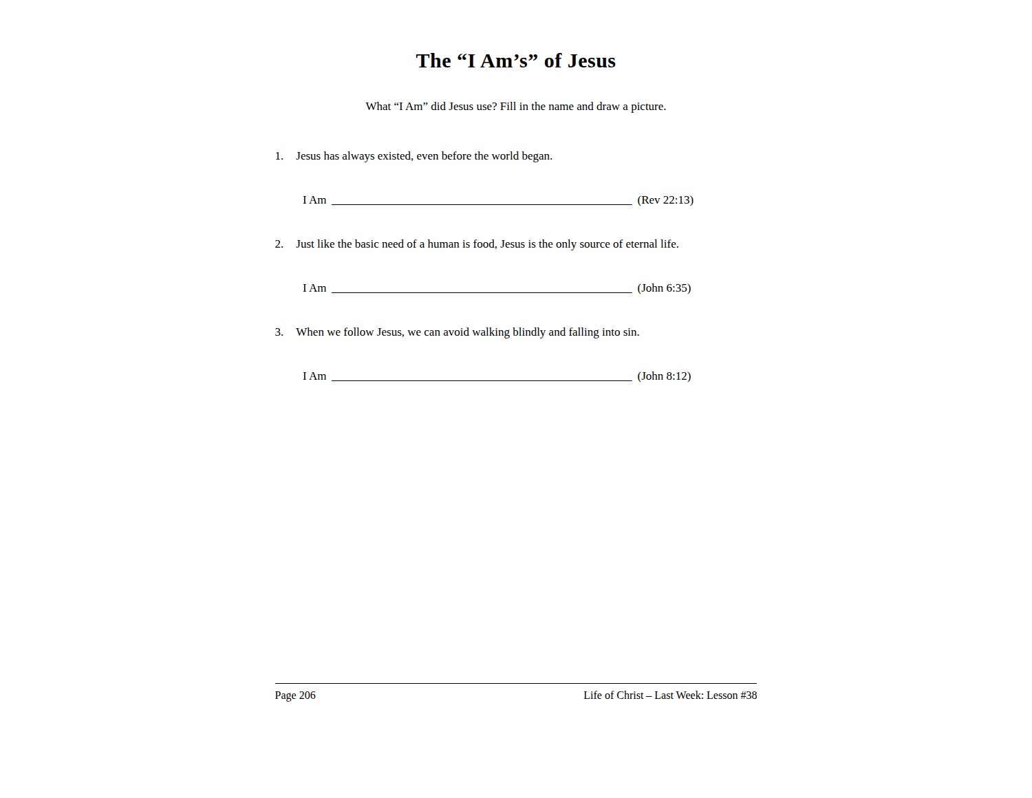The “I Am’s” of Jesus
What “I Am” did Jesus use? Fill in the name and draw a picture.
1. Jesus has always existed, even before the world began. I Am (Rev 22:13)
2. Just like the basic need of a human is food, Jesus is the only source of eternal life. I Am (John 6:35)
3. When we follow Jesus, we can avoid walking blindly and falling into sin. I Am (John 8:12)
Page 206 Life of Christ – Last Week: Lesson #38